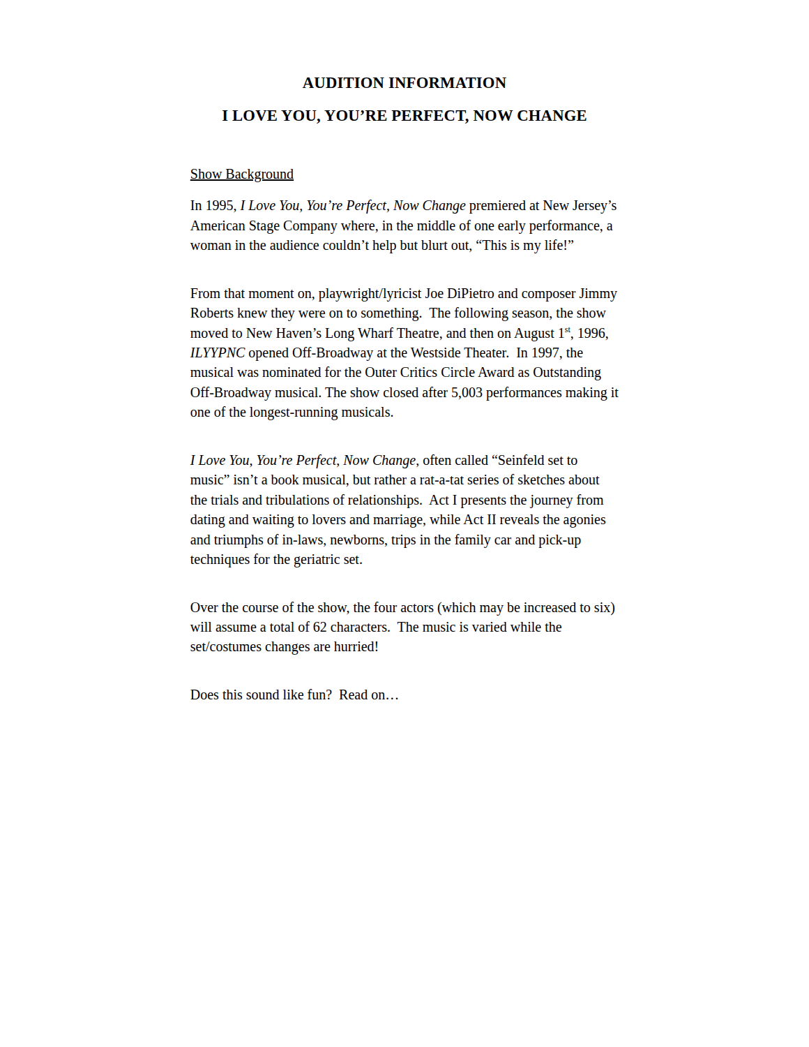AUDITION INFORMATIONI LOVE YOU, YOU’RE PERFECT, NOW CHANGE
Show Background
In 1995, I Love You, You’re Perfect, Now Change premiered at New Jersey’s American Stage Company where, in the middle of one early performance, a woman in the audience couldn’t help but blurt out, “This is my life!”
From that moment on, playwright/lyricist Joe DiPietro and composer Jimmy Roberts knew they were on to something. The following season, the show moved to New Haven’s Long Wharf Theatre, and then on August 1st, 1996, ILYYPNC opened Off-Broadway at the Westside Theater. In 1997, the musical was nominated for the Outer Critics Circle Award as Outstanding Off-Broadway musical. The show closed after 5,003 performances making it one of the longest-running musicals.
I Love You, You’re Perfect, Now Change, often called “Seinfeld set to music” isn’t a book musical, but rather a rat-a-tat series of sketches about the trials and tribulations of relationships. Act I presents the journey from dating and waiting to lovers and marriage, while Act II reveals the agonies and triumphs of in-laws, newborns, trips in the family car and pick-up techniques for the geriatric set.
Over the course of the show, the four actors (which may be increased to six) will assume a total of 62 characters. The music is varied while the set/costumes changes are hurried!
Does this sound like fun? Read on…